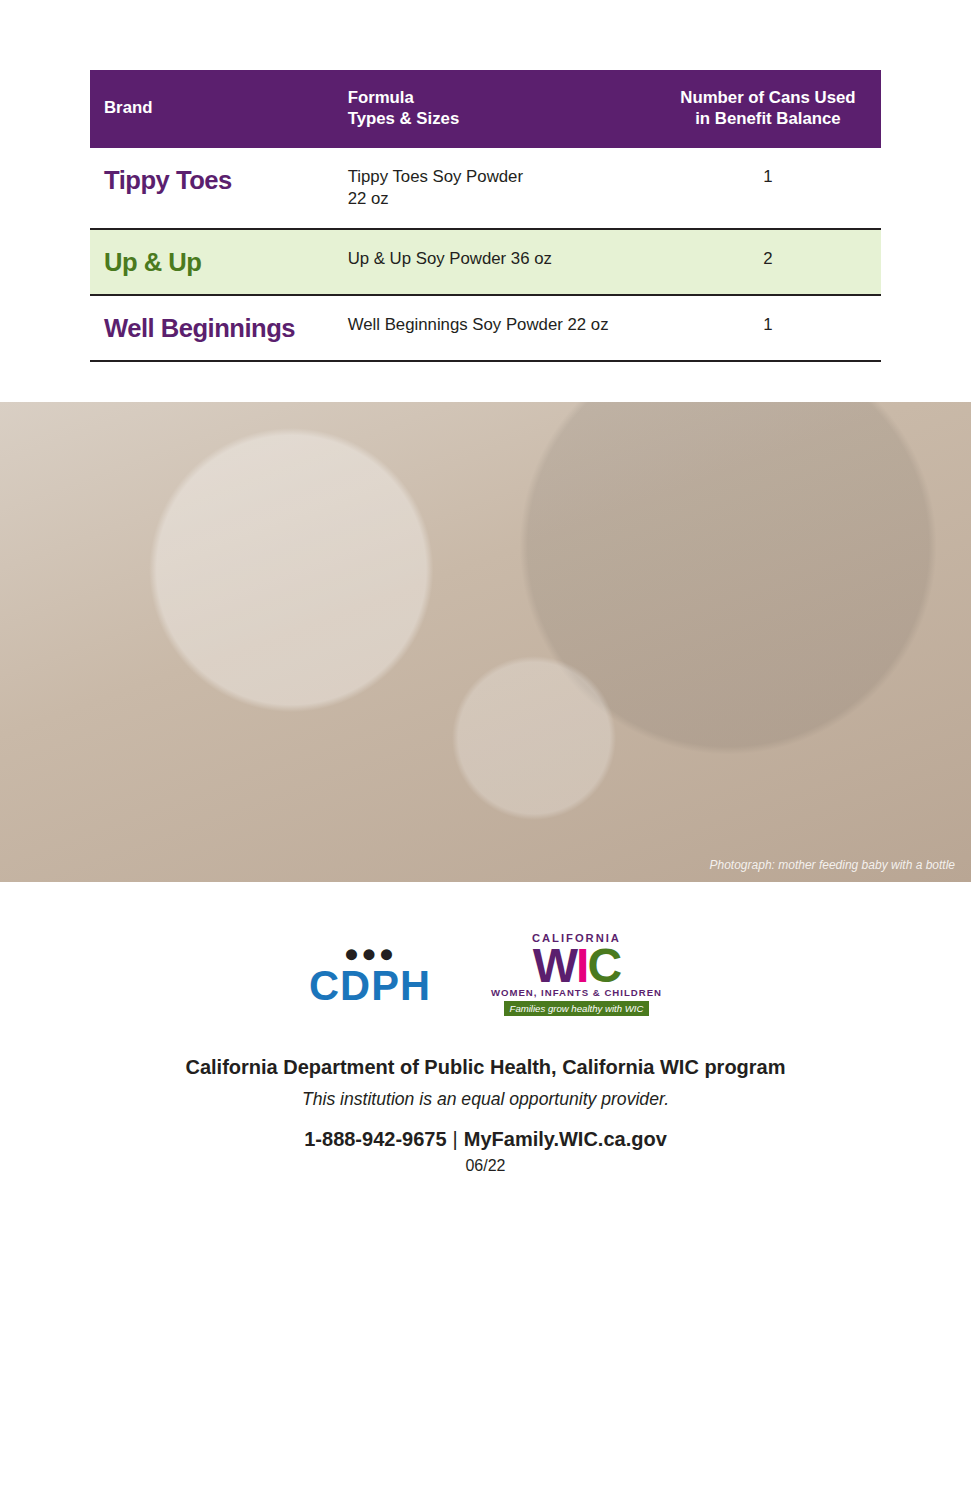| Brand | Formula Types & Sizes | Number of Cans Used in Benefit Balance |
| --- | --- | --- |
| Tippy Toes | Tippy Toes Soy Powder 22 oz | 1 |
| Up & Up | Up & Up Soy Powder 36 oz | 2 |
| Well Beginnings | Well Beginnings Soy Powder 22 oz | 1 |
Photograph: mother feeding baby with a bottle
●●●
CDPH
CALIFORNIA
WIC
WOMEN, INFANTS & CHILDREN
Families grow healthy with WIC
California Department of Public Health, California WIC program
This institution is an equal opportunity provider.
1-888-942-9675|MyFamily.WIC.ca.gov
06/22